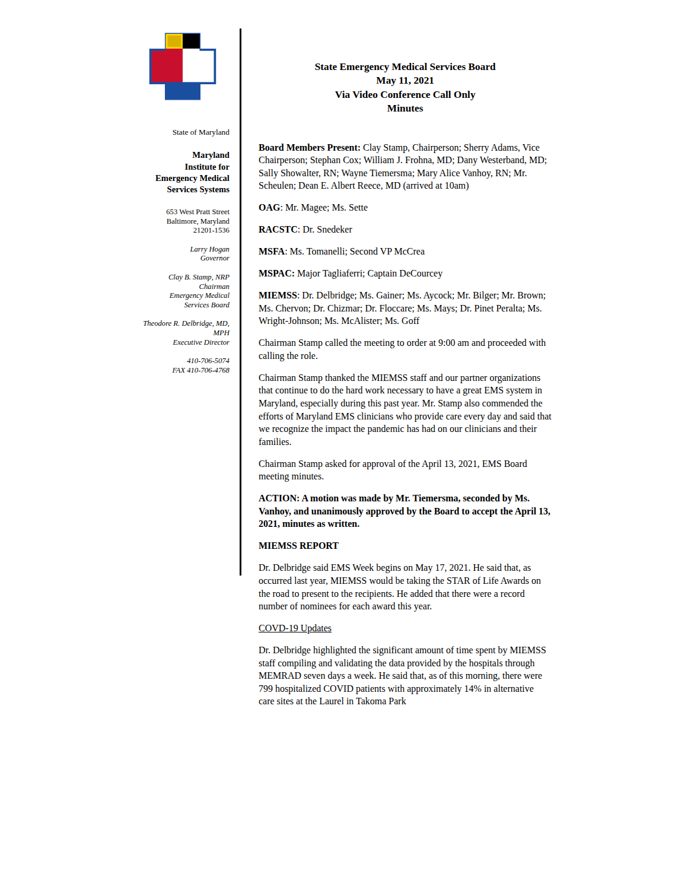State of Maryland
Maryland
Institute for
Emergency Medical
Services Systems
653 West Pratt Street
Baltimore, Maryland
21201-1536
Larry Hogan
Governor
Clay B. Stamp, NRP
Chairman
Emergency Medical
Services Board
Theodore R. Delbridge, MD, MPH
Executive Director
410-706-5074
FAX 410-706-4768
State Emergency Medical Services Board
May 11, 2021
Via Video Conference Call Only
Minutes
Board Members Present: Clay Stamp, Chairperson; Sherry Adams, Vice Chairperson; Stephan Cox; William J. Frohna, MD; Dany Westerband, MD; Sally Showalter, RN; Wayne Tiemersma; Mary Alice Vanhoy, RN; Mr. Scheulen; Dean E. Albert Reece, MD (arrived at 10am)
OAG: Mr. Magee; Ms. Sette
RACSTC: Dr. Snedeker
MSFA: Ms. Tomanelli; Second VP McCrea
MSPAC: Major Tagliaferri; Captain DeCourcey
MIEMSS: Dr. Delbridge; Ms. Gainer; Ms. Aycock; Mr. Bilger; Mr. Brown; Ms. Chervon; Dr. Chizmar; Dr. Floccare; Ms. Mays; Dr. Pinet Peralta; Ms. Wright-Johnson; Ms. McAlister; Ms. Goff
Chairman Stamp called the meeting to order at 9:00 am and proceeded with calling the role.
Chairman Stamp thanked the MIEMSS staff and our partner organizations that continue to do the hard work necessary to have a great EMS system in Maryland, especially during this past year. Mr. Stamp also commended the efforts of Maryland EMS clinicians who provide care every day and said that we recognize the impact the pandemic has had on our clinicians and their families.
Chairman Stamp asked for approval of the April 13, 2021, EMS Board meeting minutes.
ACTION: A motion was made by Mr. Tiemersma, seconded by Ms. Vanhoy, and unanimously approved by the Board to accept the April 13, 2021, minutes as written.
MIEMSS REPORT
Dr. Delbridge said EMS Week begins on May 17, 2021. He said that, as occurred last year, MIEMSS would be taking the STAR of Life Awards on the road to present to the recipients. He added that there were a record number of nominees for each award this year.
COVD-19 Updates
Dr. Delbridge highlighted the significant amount of time spent by MIEMSS staff compiling and validating the data provided by the hospitals through MEMRAD seven days a week. He said that, as of this morning, there were 799 hospitalized COVID patients with approximately 14% in alternative care sites at the Laurel in Takoma Park